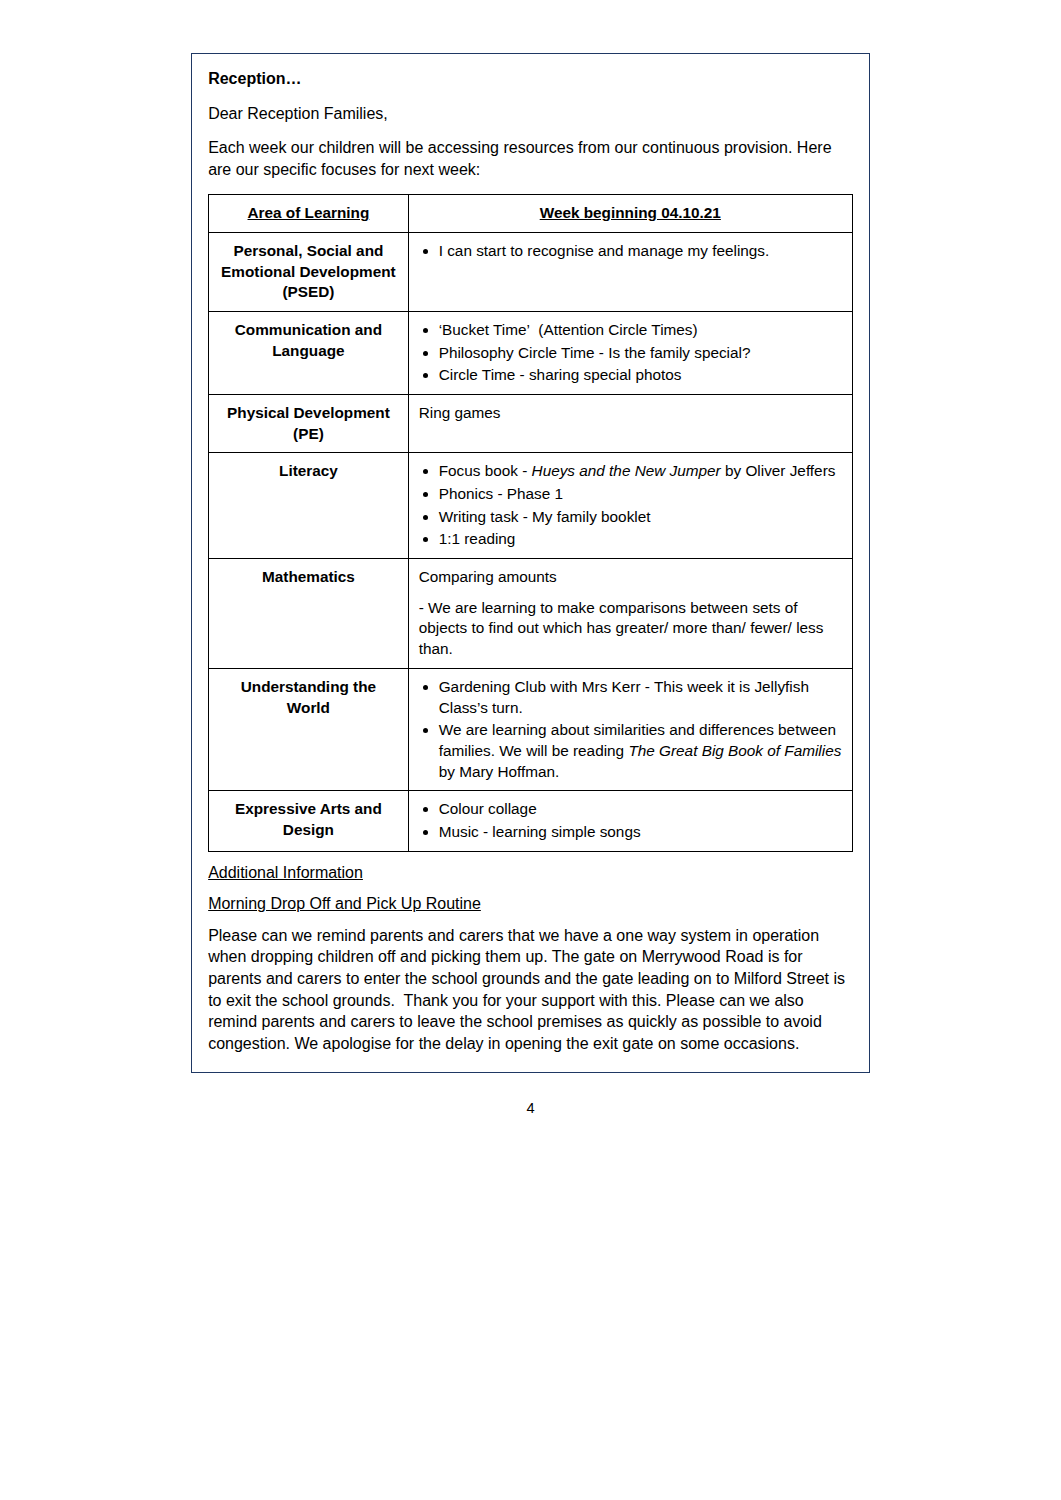Reception…
Dear Reception Families,
Each week our children will be accessing resources from our continuous provision. Here are our specific focuses for next week:
| Area of Learning | Week beginning 04.10.21 |
| Personal, Social and Emotional Development (PSED) | I can start to recognise and manage my feelings. |
| Communication and Language | ‘Bucket Time’ (Attention Circle Times) Philosophy Circle Time - Is the family special? Circle Time - sharing special photos |
| Physical Development (PE) | Ring games |
| Literacy | Focus book - Hueys and the New Jumper by Oliver Jeffers Phonics - Phase 1 Writing task - My family booklet 1:1 reading |
| Mathematics | Comparing amounts - We are learning to make comparisons between sets of objects to find out which has greater/ more than/ fewer/ less than. |
| Understanding the World | Gardening Club with Mrs Kerr - This week it is Jellyfish Class’s turn. We are learning about similarities and differences between families. We will be reading The Great Big Book of Families by Mary Hoffman. |
| Expressive Arts and Design | Colour collage Music - learning simple songs |
Additional Information
Morning Drop Off and Pick Up Routine
Please can we remind parents and carers that we have a one way system in operation when dropping children off and picking them up. The gate on Merrywood Road is for parents and carers to enter the school grounds and the gate leading on to Milford Street is to exit the school grounds. Thank you for your support with this. Please can we also remind parents and carers to leave the school premises as quickly as possible to avoid congestion. We apologise for the delay in opening the exit gate on some occasions.
4